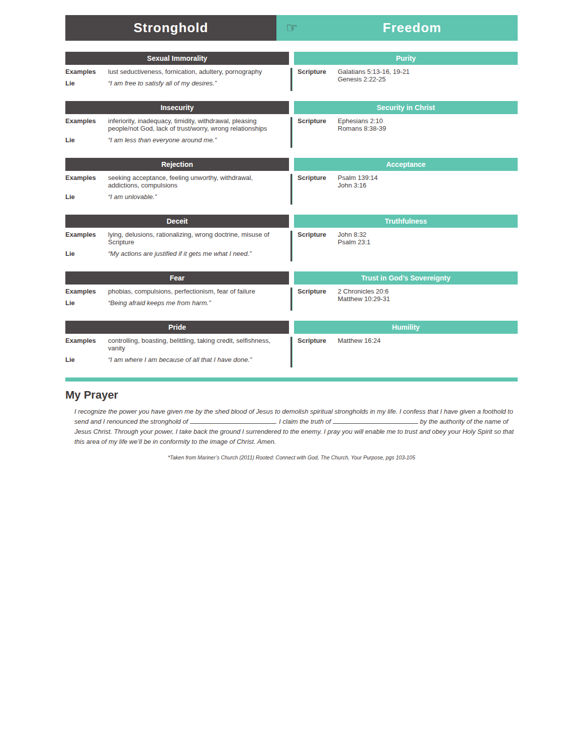Stronghold
☞
Freedom
Sexual Immorality
Purity
Examples
lust seductiveness, fornication, adultery, pornography
Lie
“I am free to satisfy all of my desires.”
Scripture
Galatians 5:13-16, 19-21
Genesis 2:22-25
Insecurity
Security in Christ
Examples
inferiority, inadequacy, timidity, withdrawal, pleasing people/not God, lack of trust/worry, wrong relationships
Lie
“I am less than everyone around me.”
Scripture
Ephesians 2:10
Romans 8:38-39
Rejection
Acceptance
Examples
seeking acceptance, feeling unworthy, withdrawal, addictions, compulsions
Lie
“I am unlovable.”
Scripture
Psalm 139:14
John 3:16
Deceit
Truthfulness
Examples
lying, delusions, rationalizing, wrong doctrine, misuse of Scripture
Lie
“My actions are justified if it gets me what I need.”
Scripture
John 8:32
Psalm 23:1
Fear
Trust in God’s Sovereignty
Examples
phobias, compulsions, perfectionism, fear of failure
Lie
“Being afraid keeps me from harm.”
Scripture
2 Chronicles 20:6
Matthew 10:29-31
Pride
Humility
Examples
controlling, boasting, belittling, taking credit, selfishness, vanity
Lie
“I am where I am because of all that I have done.”
Scripture
Matthew 16:24
My Prayer
I recognize the power you have given me by the shed blood of Jesus to demolish spiritual strongholds in my life. I confess that I have given a foothold to send and I renounced the stronghold of . I claim the truth of by the authority of the name of Jesus Christ. Through your power, I take back the ground I surrendered to the enemy. I pray you will enable me to trust and obey your Holy Spirit so that this area of my life we’ll be in conformity to the image of Christ. Amen.
*Taken from Mariner’s Church (2011) Rooted: Connect with God, The Church, Your Purpose, pgs 103-105